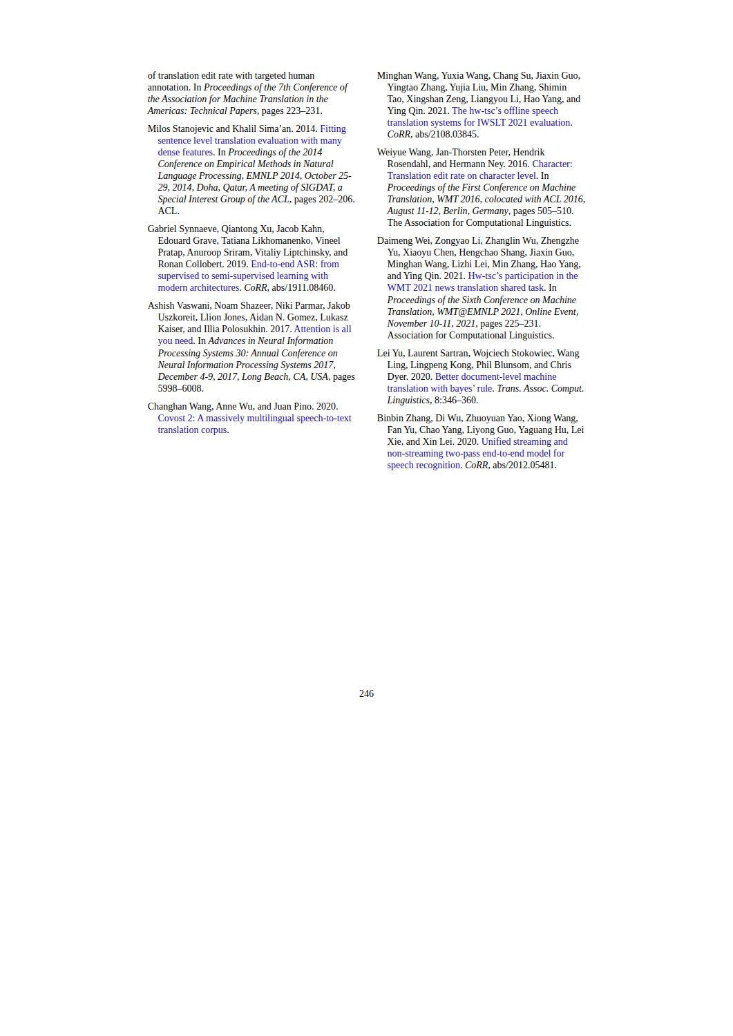of translation edit rate with targeted human annotation. In Proceedings of the 7th Conference of the Association for Machine Translation in the Americas: Technical Papers, pages 223–231.
Milos Stanojevic and Khalil Sima’an. 2014. Fitting sentence level translation evaluation with many dense features. In Proceedings of the 2014 Conference on Empirical Methods in Natural Language Processing, EMNLP 2014, October 25-29, 2014, Doha, Qatar, A meeting of SIGDAT, a Special Interest Group of the ACL, pages 202–206. ACL.
Gabriel Synnaeve, Qiantong Xu, Jacob Kahn, Edouard Grave, Tatiana Likhomanenko, Vineel Pratap, Anuroop Sriram, Vitaliy Liptchinsky, and Ronan Collobert. 2019. End-to-end ASR: from supervised to semi-supervised learning with modern architectures. CoRR, abs/1911.08460.
Ashish Vaswani, Noam Shazeer, Niki Parmar, Jakob Uszkoreit, Llion Jones, Aidan N. Gomez, Lukasz Kaiser, and Illia Polosukhin. 2017. Attention is all you need. In Advances in Neural Information Processing Systems 30: Annual Conference on Neural Information Processing Systems 2017, December 4-9, 2017, Long Beach, CA, USA, pages 5998–6008.
Changhan Wang, Anne Wu, and Juan Pino. 2020. Covost 2: A massively multilingual speech-to-text translation corpus.
Minghan Wang, Yuxia Wang, Chang Su, Jiaxin Guo, Yingtao Zhang, Yujia Liu, Min Zhang, Shimin Tao, Xingshan Zeng, Liangyou Li, Hao Yang, and Ying Qin. 2021. The hw-tsc’s offline speech translation systems for IWSLT 2021 evaluation. CoRR, abs/2108.03845.
Weiyue Wang, Jan-Thorsten Peter, Hendrik Rosendahl, and Hermann Ney. 2016. Character: Translation edit rate on character level. In Proceedings of the First Conference on Machine Translation, WMT 2016, colocated with ACL 2016, August 11-12, Berlin, Germany, pages 505–510. The Association for Computational Linguistics.
Daimeng Wei, Zongyao Li, Zhanglin Wu, Zhengzhe Yu, Xiaoyu Chen, Hengchao Shang, Jiaxin Guo, Minghan Wang, Lizhi Lei, Min Zhang, Hao Yang, and Ying Qin. 2021. Hw-tsc’s participation in the WMT 2021 news translation shared task. In Proceedings of the Sixth Conference on Machine Translation, WMT@EMNLP 2021, Online Event, November 10-11, 2021, pages 225–231. Association for Computational Linguistics.
Lei Yu, Laurent Sartran, Wojciech Stokowiec, Wang Ling, Lingpeng Kong, Phil Blunsom, and Chris Dyer. 2020. Better document-level machine translation with bayes’ rule. Trans. Assoc. Comput. Linguistics, 8:346–360.
Binbin Zhang, Di Wu, Zhuoyuan Yao, Xiong Wang, Fan Yu, Chao Yang, Liyong Guo, Yaguang Hu, Lei Xie, and Xin Lei. 2020. Unified streaming and non-streaming two-pass end-to-end model for speech recognition. CoRR, abs/2012.05481.
246